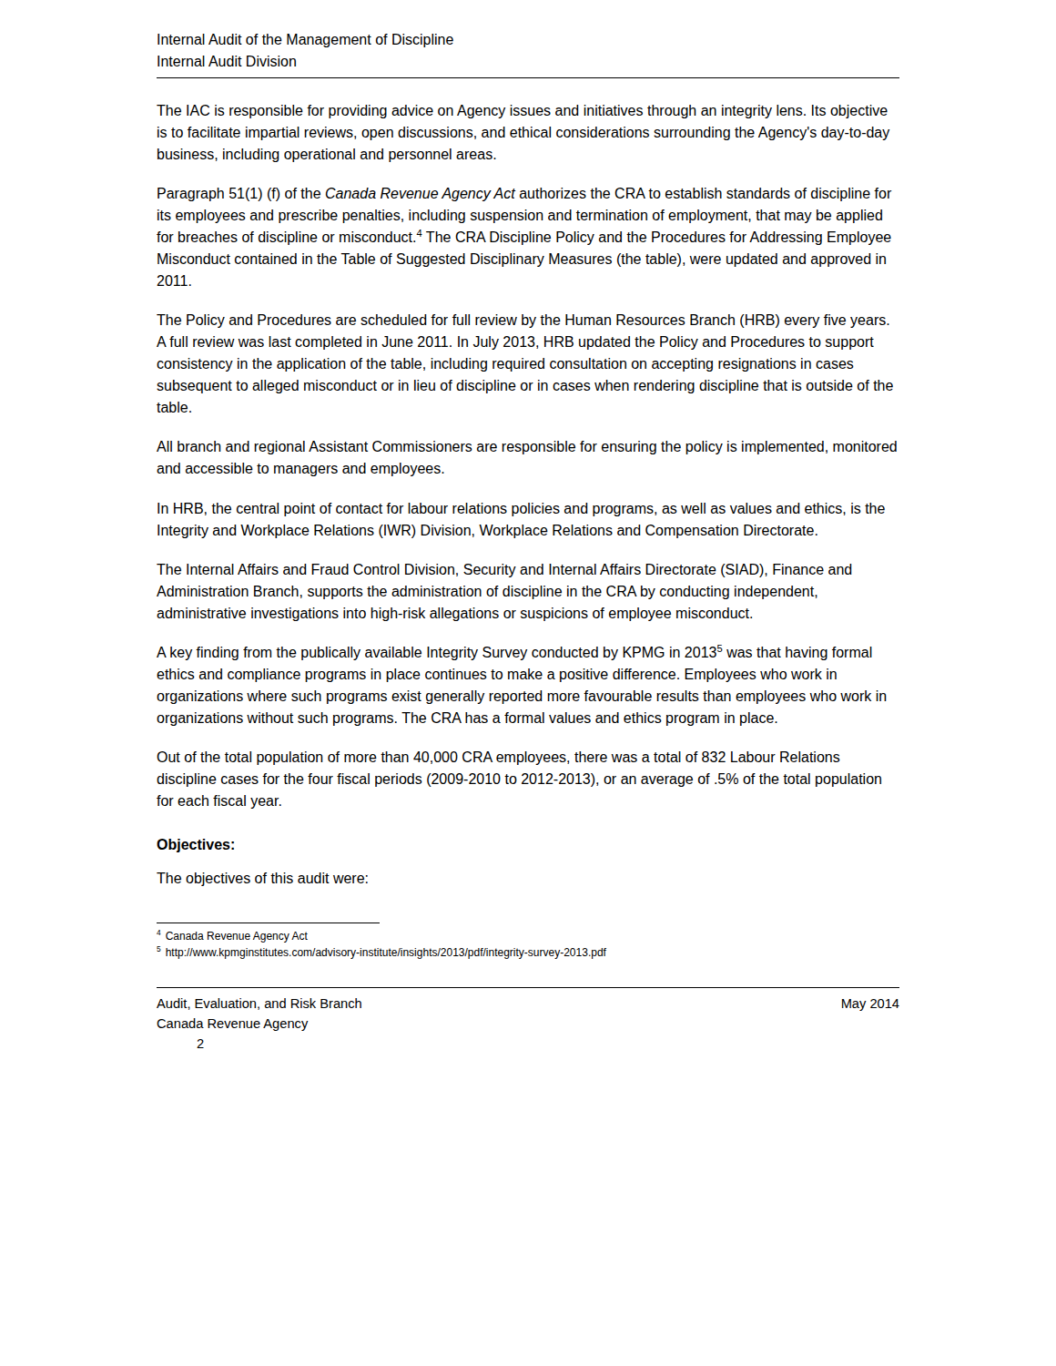Internal Audit of the Management of Discipline Internal Audit Division
The IAC is responsible for providing advice on Agency issues and initiatives through an integrity lens. Its objective is to facilitate impartial reviews, open discussions, and ethical considerations surrounding the Agency's day-to-day business, including operational and personnel areas.
Paragraph 51(1) (f) of the Canada Revenue Agency Act authorizes the CRA to establish standards of discipline for its employees and prescribe penalties, including suspension and termination of employment, that may be applied for breaches of discipline or misconduct.4 The CRA Discipline Policy and the Procedures for Addressing Employee Misconduct contained in the Table of Suggested Disciplinary Measures (the table), were updated and approved in 2011.
The Policy and Procedures are scheduled for full review by the Human Resources Branch (HRB) every five years. A full review was last completed in June 2011. In July 2013, HRB updated the Policy and Procedures to support consistency in the application of the table, including required consultation on accepting resignations in cases subsequent to alleged misconduct or in lieu of discipline or in cases when rendering discipline that is outside of the table.
All branch and regional Assistant Commissioners are responsible for ensuring the policy is implemented, monitored and accessible to managers and employees.
In HRB, the central point of contact for labour relations policies and programs, as well as values and ethics, is the Integrity and Workplace Relations (IWR) Division, Workplace Relations and Compensation Directorate.
The Internal Affairs and Fraud Control Division, Security and Internal Affairs Directorate (SIAD), Finance and Administration Branch, supports the administration of discipline in the CRA by conducting independent, administrative investigations into high-risk allegations or suspicions of employee misconduct.
A key finding from the publically available Integrity Survey conducted by KPMG in 20135 was that having formal ethics and compliance programs in place continues to make a positive difference. Employees who work in organizations where such programs exist generally reported more favourable results than employees who work in organizations without such programs. The CRA has a formal values and ethics program in place.
Out of the total population of more than 40,000 CRA employees, there was a total of 832 Labour Relations discipline cases for the four fiscal periods (2009-2010 to 2012-2013), or an average of .5% of the total population for each fiscal year.
Objectives:
The objectives of this audit were:
4 Canada Revenue Agency Act
5 http://www.kpmginstitutes.com/advisory-institute/insights/2013/pdf/integrity-survey-2013.pdf
Audit, Evaluation, and Risk Branch Canada Revenue Agency2
May 2014